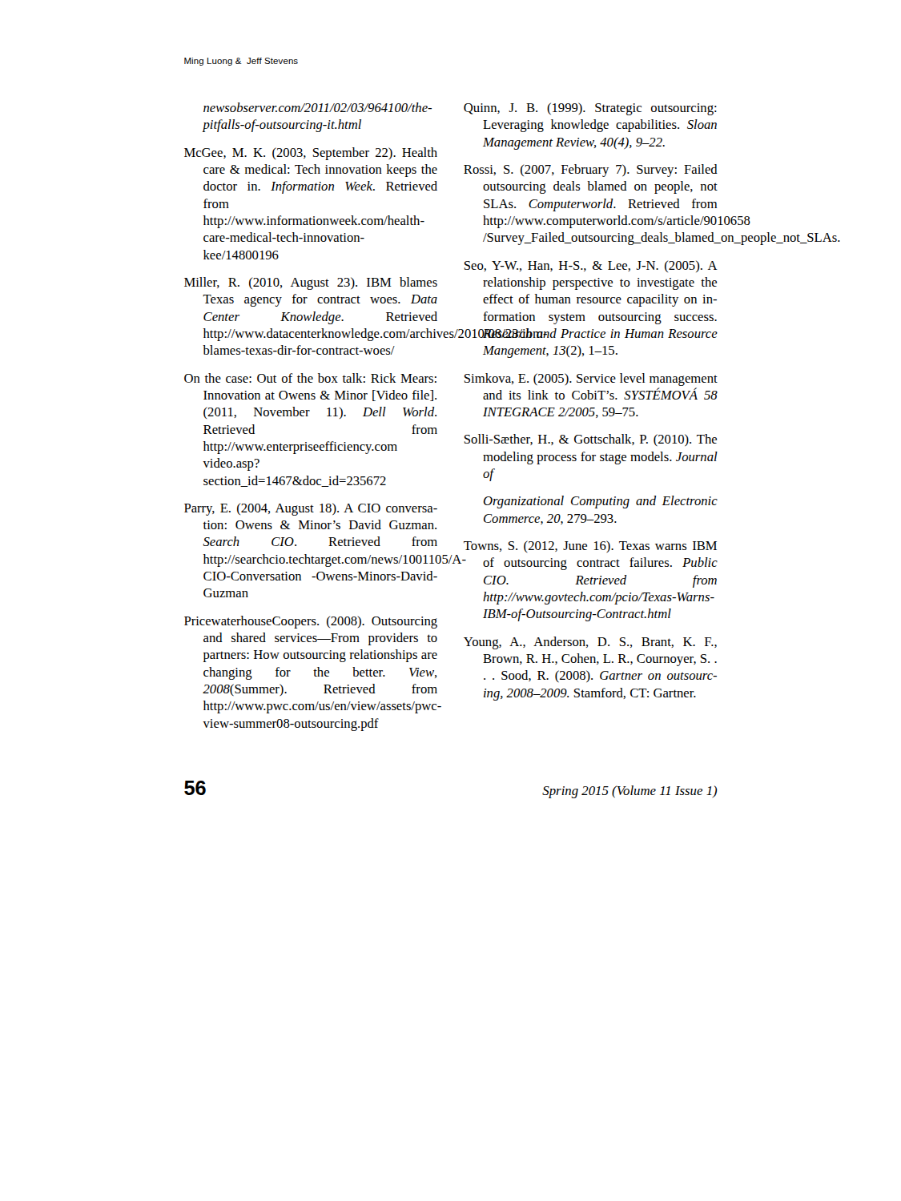Ming Luong & Jeff Stevens
newsobserver.com/2011/02/03/964100/the-pitfalls-of-outsourcing-it.html
McGee, M. K. (2003, September 22). Health care & medical: Tech innovation keeps the doctor in. Information Week. Retrieved from http://www.informationweek.com/health-care-medical-tech-innovation-kee/14800196
Miller, R. (2010, August 23). IBM blames Texas agency for contract woes. Data Center Knowledge. Retrieved http://www.datacenterknowledge.com/archives/2010/08/23/ibm-blames-texas-dir-for-contract-woes/
On the case: Out of the box talk: Rick Mears: Innovation at Owens & Minor [Video file].(2011, November 11). Dell World. Retrieved from http://www.enterpriseefficiency.com video.asp?section_id=1467&doc_id=235672
Parry, E. (2004, August 18). A CIO conversation: Owens & Minor’s David Guzman. Search CIO. Retrieved from http://searchcio.techtarget.com/news/1001105/A-CIO-Conversation -Owens-Minors-David-Guzman
PricewaterhouseCoopers. (2008). Outsourcing and shared services—From providers to partners: How outsourcing relationships are changing for the better. View, 2008(Summer). Retrieved from http://www.pwc.com/us/en/view/assets/pwc-view-summer08-outsourcing.pdf
Quinn, J. B. (1999). Strategic outsourcing: Leveraging knowledge capabilities. Sloan Management Review, 40(4), 9–22.
Rossi, S. (2007, February 7). Survey: Failed outsourcing deals blamed on people, not SLAs. Computerworld. Retrieved from http://www.computerworld.com/s/article/9010658 /Survey_Failed_outsourcing_deals_blamed_on_people_not_SLAs.
Seo, Y-W., Han, H-S., & Lee, J-N. (2005). A relationship perspective to investigate the effect of human resource capacility on information system outsourcing success. Research and Practice in Human Resource Mangement, 13(2), 1–15.
Simkova, E. (2005). Service level management and its link to CobiT’s. SYSTÉMOVÁ 58 INTEGRACE 2/2005, 59–75.
Solli-Sæther, H., & Gottschalk, P. (2010). The modeling process for stage models. Journal of
Organizational Computing and Electronic Commerce, 20, 279–293.
Towns, S. (2012, June 16). Texas warns IBM of outsourcing contract failures. Public CIO. Retrieved from http://www.govtech.com/pcio/Texas-Warns-IBM-of-Outsourcing-Contract.html
Young, A., Anderson, D. S., Brant, K. F., Brown, R. H., Cohen, L. R., Cournoyer, S. . . . Sood, R. (2008). Gartner on outsourcing, 2008–2009. Stamford, CT: Gartner.
56
Spring 2015 (Volume 11 Issue 1)